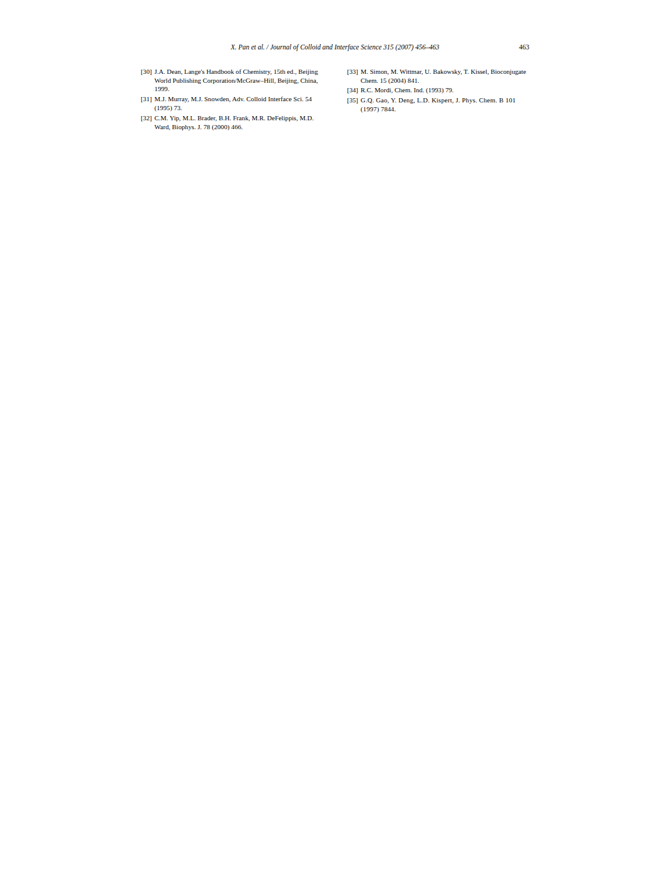X. Pan et al. / Journal of Colloid and Interface Science 315 (2007) 456–463 463
[30] J.A. Dean, Lange's Handbook of Chemistry, 15th ed., Beijing World Publishing Corporation/McGraw–Hill, Beijing, China, 1999.
[31] M.J. Murray, M.J. Snowden, Adv. Colloid Interface Sci. 54 (1995) 73.
[32] C.M. Yip, M.L. Brader, B.H. Frank, M.R. DeFelippis, M.D. Ward, Biophys. J. 78 (2000) 466.
[33] M. Simon, M. Wittmar, U. Bakowsky, T. Kissel, Bioconjugate Chem. 15 (2004) 841.
[34] R.C. Mordi, Chem. Ind. (1993) 79.
[35] G.Q. Gao, Y. Deng, L.D. Kispert, J. Phys. Chem. B 101 (1997) 7844.